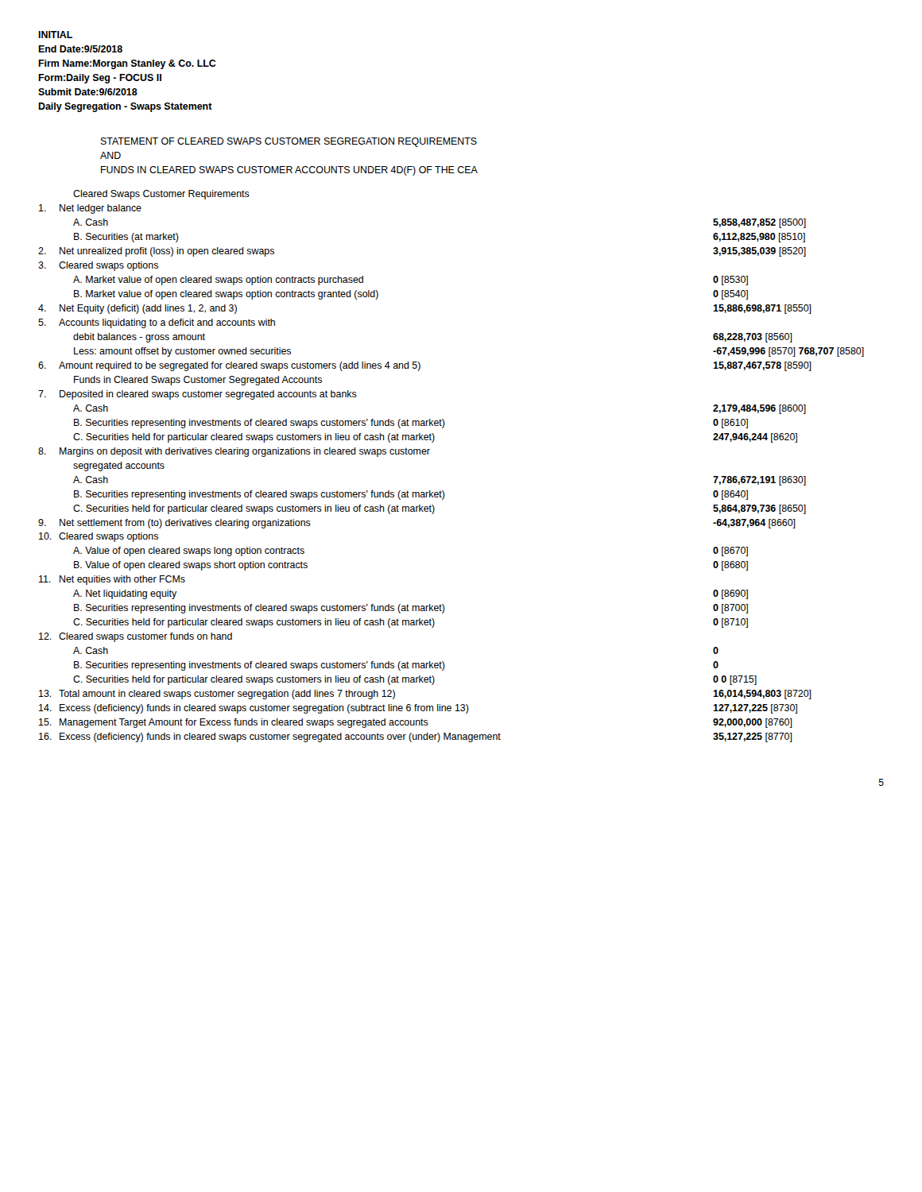INITIAL
End Date:9/5/2018
Firm Name:Morgan Stanley & Co. LLC
Form:Daily Seg - FOCUS II
Submit Date:9/6/2018
Daily Segregation - Swaps Statement
STATEMENT OF CLEARED SWAPS CUSTOMER SEGREGATION REQUIREMENTS
AND
FUNDS IN CLEARED SWAPS CUSTOMER ACCOUNTS UNDER 4D(F) OF THE CEA
| | Cleared Swaps Customer Requirements | |
| 1. | Net ledger balance | |
| | A. Cash | 5,858,487,852 [8500] |
| | B. Securities (at market) | 6,112,825,980 [8510] |
| 2. | Net unrealized profit (loss) in open cleared swaps | 3,915,385,039 [8520] |
| 3. | Cleared swaps options | |
| | A. Market value of open cleared swaps option contracts purchased | 0 [8530] |
| | B. Market value of open cleared swaps option contracts granted (sold) | 0 [8540] |
| 4. | Net Equity (deficit) (add lines 1, 2, and 3) | 15,886,698,871 [8550] |
| 5. | Accounts liquidating to a deficit and accounts with | |
| | debit balances - gross amount | 68,228,703 [8560] |
| | Less: amount offset by customer owned securities | -67,459,996 [8570] 768,707 [8580] |
| 6. | Amount required to be segregated for cleared swaps customers (add lines 4 and 5) | 15,887,467,578 [8590] |
| | Funds in Cleared Swaps Customer Segregated Accounts | |
| 7. | Deposited in cleared swaps customer segregated accounts at banks | |
| | A. Cash | 2,179,484,596 [8600] |
| | B. Securities representing investments of cleared swaps customers' funds (at market) | 0 [8610] |
| | C. Securities held for particular cleared swaps customers in lieu of cash (at market) | 247,946,244 [8620] |
| 8. | Margins on deposit with derivatives clearing organizations in cleared swaps customer | |
| | segregated accounts | |
| | A. Cash | 7,786,672,191 [8630] |
| | B. Securities representing investments of cleared swaps customers' funds (at market) | 0 [8640] |
| | C. Securities held for particular cleared swaps customers in lieu of cash (at market) | 5,864,879,736 [8650] |
| 9. | Net settlement from (to) derivatives clearing organizations | -64,387,964 [8660] |
| 10. | Cleared swaps options | |
| | A. Value of open cleared swaps long option contracts | 0 [8670] |
| | B. Value of open cleared swaps short option contracts | 0 [8680] |
| 11. | Net equities with other FCMs | |
| | A. Net liquidating equity | 0 [8690] |
| | B. Securities representing investments of cleared swaps customers' funds (at market) | 0 [8700] |
| | C. Securities held for particular cleared swaps customers in lieu of cash (at market) | 0 [8710] |
| 12. | Cleared swaps customer funds on hand | |
| | A. Cash | 0 |
| | B. Securities representing investments of cleared swaps customers' funds (at market) | 0 |
| | C. Securities held for particular cleared swaps customers in lieu of cash (at market) | 0 0 [8715] |
| 13. | Total amount in cleared swaps customer segregation (add lines 7 through 12) | 16,014,594,803 [8720] |
| 14. | Excess (deficiency) funds in cleared swaps customer segregation (subtract line 6 from line 13) | 127,127,225 [8730] |
| 15. | Management Target Amount for Excess funds in cleared swaps segregated accounts | 92,000,000 [8760] |
| 16. | Excess (deficiency) funds in cleared swaps customer segregated accounts over (under) Management | 35,127,225 [8770] |
5